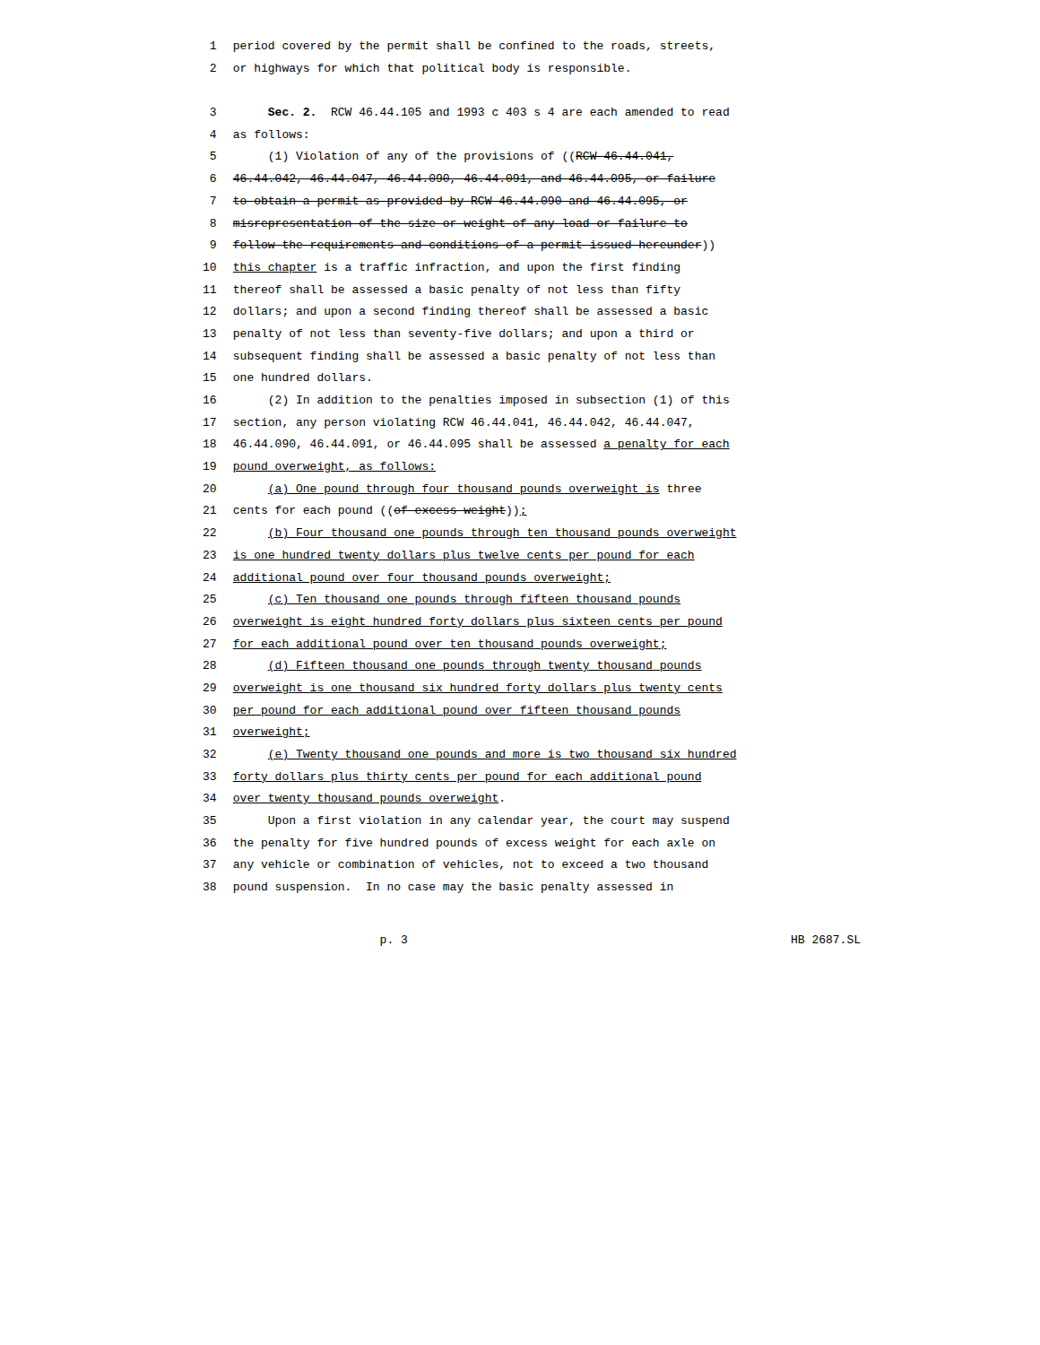1 period covered by the permit shall be confined to the roads, streets,
2 or highways for which that political body is responsible.
3 Sec. 2. RCW 46.44.105 and 1993 c 403 s 4 are each amended to read
4 as follows:
5 (1) Violation of any of the provisions of ((RCW 46.44.041,
646.44.042, 46.44.047, 46.44.090, 46.44.091, and 46.44.095, or failure
7 to obtain a permit as provided by RCW 46.44.090 and 46.44.095, or
8 misrepresentation of the size or weight of any load or failure to
9 follow the requirements and conditions of a permit issued hereunder))
10 this chapter is a traffic infraction, and upon the first finding
11 thereof shall be assessed a basic penalty of not less than fifty
12 dollars; and upon a second finding thereof shall be assessed a basic
13 penalty of not less than seventy-five dollars; and upon a third or
14 subsequent finding shall be assessed a basic penalty of not less than
15 one hundred dollars.
16 (2) In addition to the penalties imposed in subsection (1) of this
17 section, any person violating RCW 46.44.041, 46.44.042, 46.44.047,
1846.44.090, 46.44.091, or 46.44.095 shall be assessed a penalty for each
19 pound overweight, as follows:
20 (a) One pound through four thousand pounds overweight is three
21 cents for each pound ((of excess weight));
22 (b) Four thousand one pounds through ten thousand pounds overweight
23 is one hundred twenty dollars plus twelve cents per pound for each
24 additional pound over four thousand pounds overweight;
25 (c) Ten thousand one pounds through fifteen thousand pounds
26 overweight is eight hundred forty dollars plus sixteen cents per pound
27 for each additional pound over ten thousand pounds overweight;
28 (d) Fifteen thousand one pounds through twenty thousand pounds
29 overweight is one thousand six hundred forty dollars plus twenty cents
30 per pound for each additional pound over fifteen thousand pounds
31 overweight;
32 (e) Twenty thousand one pounds and more is two thousand six hundred
33 forty dollars plus thirty cents per pound for each additional pound
34 over twenty thousand pounds overweight.
35 Upon a first violation in any calendar year, the court may suspend
36 the penalty for five hundred pounds of excess weight for each axle on
37 any vehicle or combination of vehicles, not to exceed a two thousand
38 pound suspension. In no case may the basic penalty assessed in
p. 3 HB 2687.SL